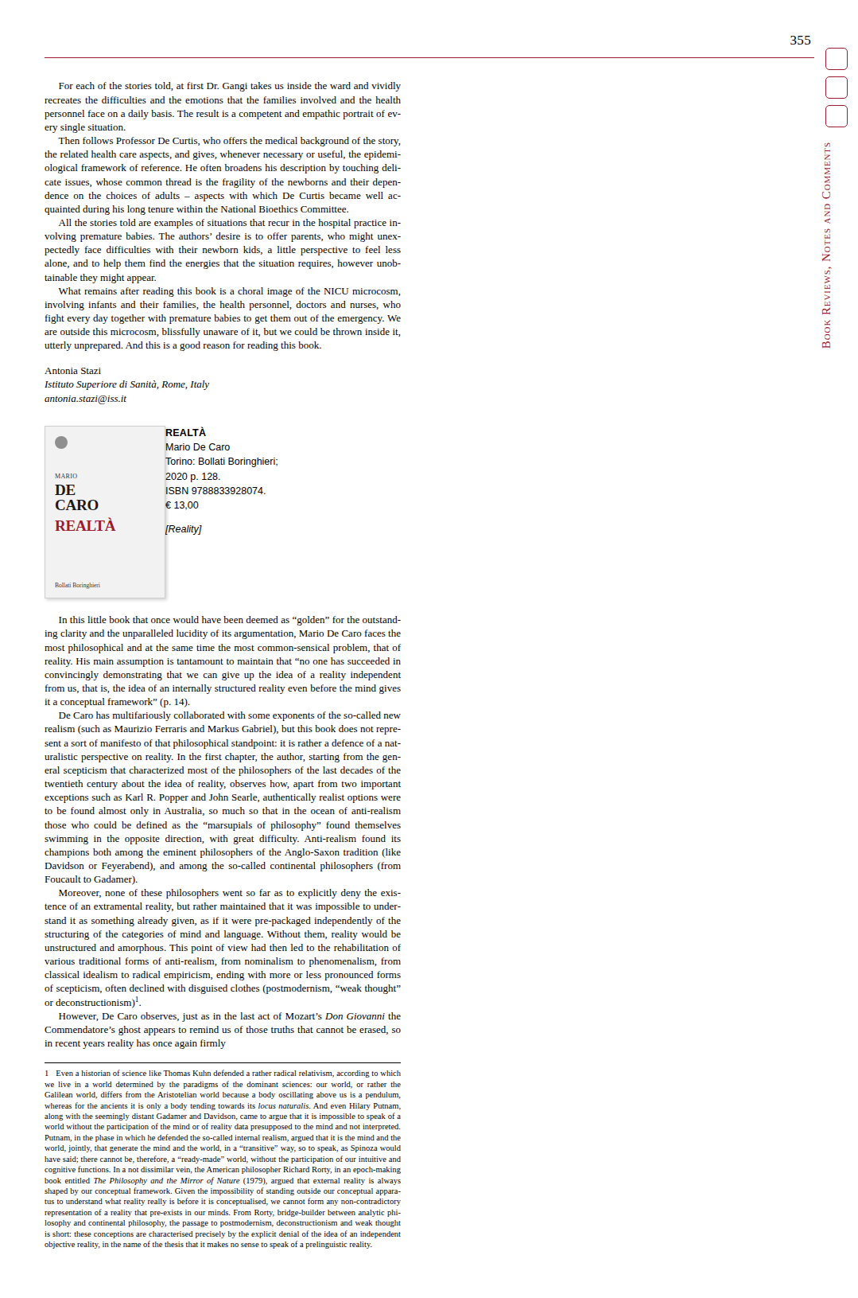355
Book Reviews, Notes and Comments
For each of the stories told, at first Dr. Gangi takes us inside the ward and vividly recreates the difficulties and the emotions that the families involved and the health personnel face on a daily basis. The result is a competent and empathic portrait of every single situation.
Then follows Professor De Curtis, who offers the medical background of the story, the related health care aspects, and gives, whenever necessary or useful, the epidemiological framework of reference. He often broadens his description by touching delicate issues, whose common thread is the fragility of the newborns and their dependence on the choices of adults – aspects with which De Curtis became well acquainted during his long tenure within the National Bioethics Committee.
All the stories told are examples of situations that recur in the hospital practice involving premature babies. The authors’ desire is to offer parents, who might unexpectedly face difficulties with their newborn kids, a little perspective to feel less alone, and to help them find the energies that the situation requires, however unobtainable they might appear.
What remains after reading this book is a choral image of the NICU microcosm, involving infants and their families, the health personnel, doctors and nurses, who fight every day together with premature babies to get them out of the emergency. We are outside this microcosm, blissfully unaware of it, but we could be thrown inside it, utterly unprepared. And this is a good reason for reading this book.
Antonia Stazi
Istituto Superiore di Sanità, Rome, Italy
antonia.stazi@iss.it
| MARIO DE CARO REALTÀ Bollati Boringhieri | REALTÀ Mario De Caro Torino: Bollati Boringhieri; 2020 p. 128. ISBN 9788833928074. € 13,00 [Reality] |
In this little book that once would have been deemed as “golden” for the outstanding clarity and the unparalleled lucidity of its argumentation, Mario De Caro faces the most philosophical and at the same time the most common-sensical problem, that of reality. His main assumption is tantamount to maintain that “no one has succeeded in convincingly demonstrating that we can give up the idea of a reality independent from us, that is, the idea of an internally structured reality even before the mind gives it a conceptual framework” (p. 14).
De Caro has multifariously collaborated with some exponents of the so-called new realism (such as Maurizio Ferraris and Markus Gabriel), but this book does not represent a sort of manifesto of that philosophical standpoint: it is rather a defence of a naturalistic perspective on reality. In the first chapter, the author, starting from the general scepticism that characterized most of the philosophers of the last decades of the twentieth century about the idea of reality, observes how, apart from two important exceptions such as Karl R. Popper and John Searle, authentically realist options were to be found almost only in Australia, so much so that in the ocean of anti-realism those who could be defined as the “marsupials of philosophy” found themselves swimming in the opposite direction, with great difficulty. Anti-realism found its champions both among the eminent philosophers of the Anglo-Saxon tradition (like Davidson or Feyerabend), and among the so-called continental philosophers (from Foucault to Gadamer).
Moreover, none of these philosophers went so far as to explicitly deny the existence of an extramental reality, but rather maintained that it was impossible to understand it as something already given, as if it were pre-packaged independently of the structuring of the categories of mind and language. Without them, reality would be unstructured and amorphous. This point of view had then led to the rehabilitation of various traditional forms of anti-realism, from nominalism to phenomenalism, from classical idealism to radical empiricism, ending with more or less pronounced forms of scepticism, often declined with disguised clothes (postmodernism, “weak thought” or deconstructionism)1.
However, De Caro observes, just as in the last act of Mozart’s Don Giovanni the Commendatore’s ghost appears to remind us of those truths that cannot be erased, so in recent years reality has once again firmly
1 Even a historian of science like Thomas Kuhn defended a rather radical relativism, according to which we live in a world determined by the paradigms of the dominant sciences: our world, or rather the Galilean world, differs from the Aristotelian world because a body oscillating above us is a pendulum, whereas for the ancients it is only a body tending towards its locus naturalis. And even Hilary Putnam, along with the seemingly distant Gadamer and Davidson, came to argue that it is impossible to speak of a world without the participation of the mind or of reality data presupposed to the mind and not interpreted. Putnam, in the phase in which he defended the so-called internal realism, argued that it is the mind and the world, jointly, that generate the mind and the world, in a “transitive” way, so to speak, as Spinoza would have said; there cannot be, therefore, a “ready-made” world, without the participation of our intuitive and cognitive functions. In a not dissimilar vein, the American philosopher Richard Rorty, in an epoch-making book entitled The Philosophy and the Mirror of Nature (1979), argued that external reality is always shaped by our conceptual framework. Given the impossibility of standing outside our conceptual apparatus to understand what reality really is before it is conceptualised, we cannot form any non-contradictory representation of a reality that pre-exists in our minds. From Rorty, bridge-builder between analytic philosophy and continental philosophy, the passage to postmodernism, deconstructionism and weak thought is short: these conceptions are characterised precisely by the explicit denial of the idea of an independent objective reality, in the name of the thesis that it makes no sense to speak of a prelinguistic reality.